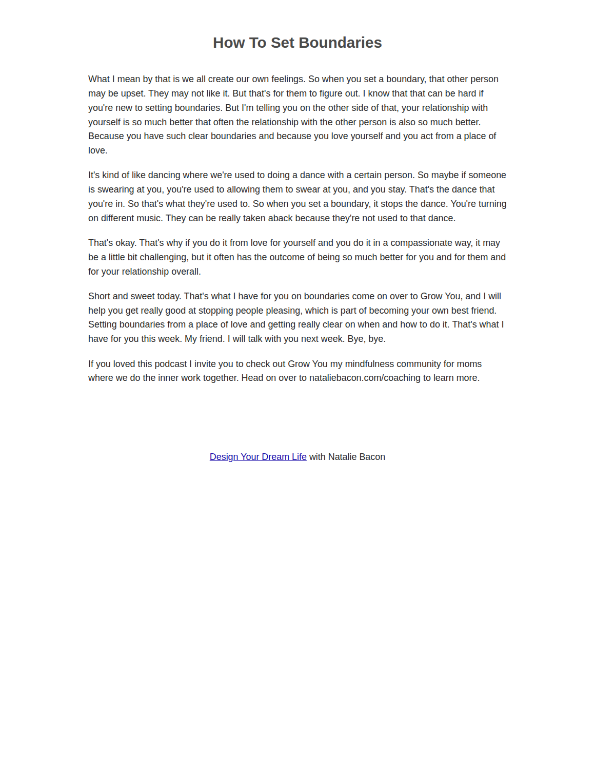How To Set Boundaries
What I mean by that is we all create our own feelings. So when you set a boundary, that other person may be upset. They may not like it. But that's for them to figure out. I know that that can be hard if you're new to setting boundaries. But I'm telling you on the other side of that, your relationship with yourself is so much better that often the relationship with the other person is also so much better. Because you have such clear boundaries and because you love yourself and you act from a place of love.
It's kind of like dancing where we're used to doing a dance with a certain person. So maybe if someone is swearing at you, you're used to allowing them to swear at you, and you stay. That's the dance that you're in. So that's what they're used to. So when you set a boundary, it stops the dance. You're turning on different music. They can be really taken aback because they're not used to that dance.
That's okay. That's why if you do it from love for yourself and you do it in a compassionate way, it may be a little bit challenging, but it often has the outcome of being so much better for you and for them and for your relationship overall.
Short and sweet today. That's what I have for you on boundaries come on over to Grow You, and I will help you get really good at stopping people pleasing, which is part of becoming your own best friend. Setting boundaries from a place of love and getting really clear on when and how to do it. That's what I have for you this week. My friend. I will talk with you next week. Bye, bye.
If you loved this podcast I invite you to check out Grow You my mindfulness community for moms where we do the inner work together. Head on over to nataliebacon.com/coaching to learn more.
Design Your Dream Life with Natalie Bacon